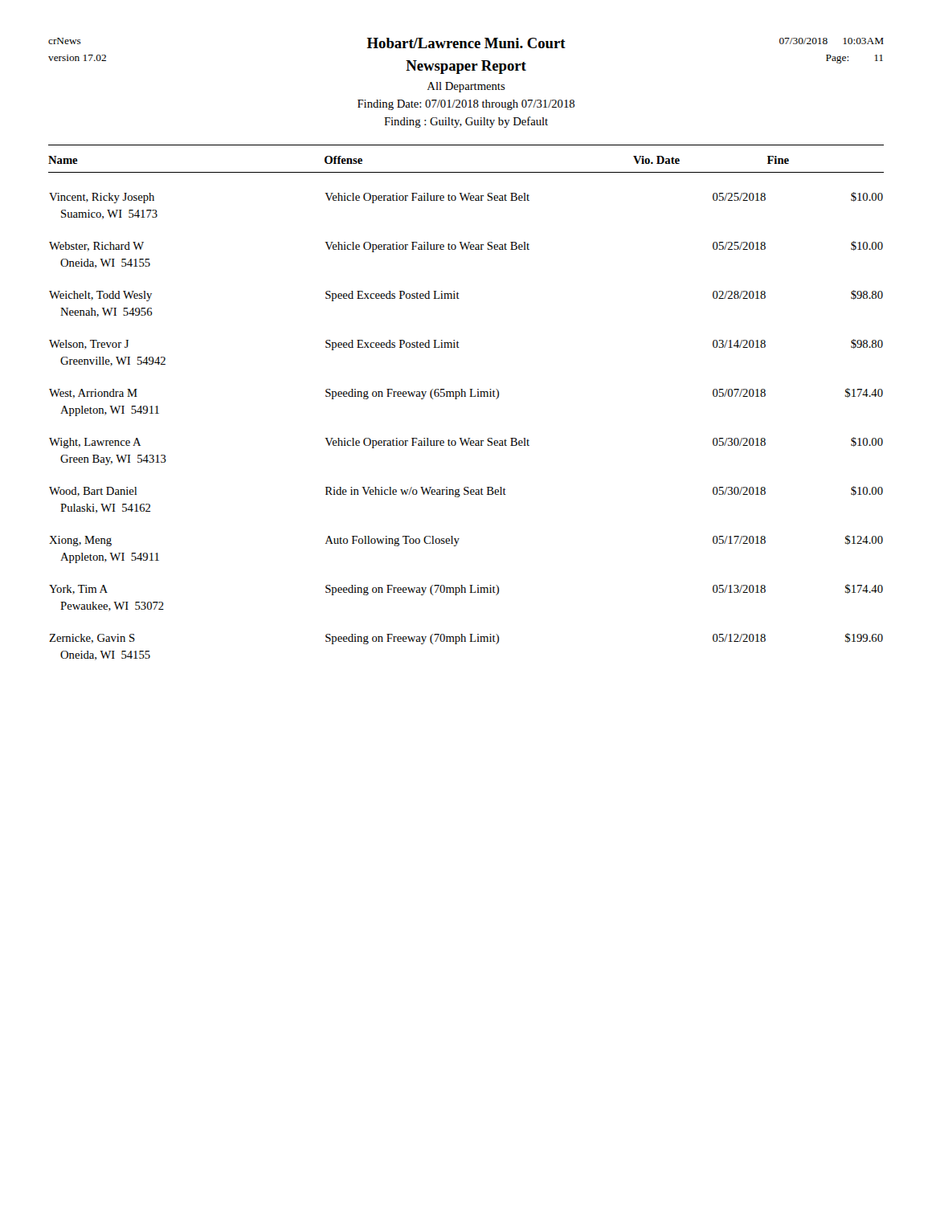crNews
version 17.02
07/30/201810:03AM
Page: 11
Hobart/Lawrence Muni. Court
Newspaper Report
All Departments
Finding Date: 07/01/2018 through 07/31/2018
Finding : Guilty, Guilty by Default
| Name | Offense | Vio. Date | Fine |
| --- | --- | --- | --- |
| Vincent, Ricky Joseph Suamico, WI 54173 | Vehicle Operatior Failure to Wear Seat Belt | 05/25/2018 | $10.00 |
| Webster, Richard W Oneida, WI 54155 | Vehicle Operatior Failure to Wear Seat Belt | 05/25/2018 | $10.00 |
| Weichelt, Todd Wesly Neenah, WI 54956 | Speed Exceeds Posted Limit | 02/28/2018 | $98.80 |
| Welson, Trevor J Greenville, WI 54942 | Speed Exceeds Posted Limit | 03/14/2018 | $98.80 |
| West, Arriondra M Appleton, WI 54911 | Speeding on Freeway (65mph Limit) | 05/07/2018 | $174.40 |
| Wight, Lawrence A Green Bay, WI 54313 | Vehicle Operatior Failure to Wear Seat Belt | 05/30/2018 | $10.00 |
| Wood, Bart Daniel Pulaski, WI 54162 | Ride in Vehicle w/o Wearing Seat Belt | 05/30/2018 | $10.00 |
| Xiong, Meng Appleton, WI 54911 | Auto Following Too Closely | 05/17/2018 | $124.00 |
| York, Tim A Pewaukee, WI 53072 | Speeding on Freeway (70mph Limit) | 05/13/2018 | $174.40 |
| Zernicke, Gavin S Oneida, WI 54155 | Speeding on Freeway (70mph Limit) | 05/12/2018 | $199.60 |